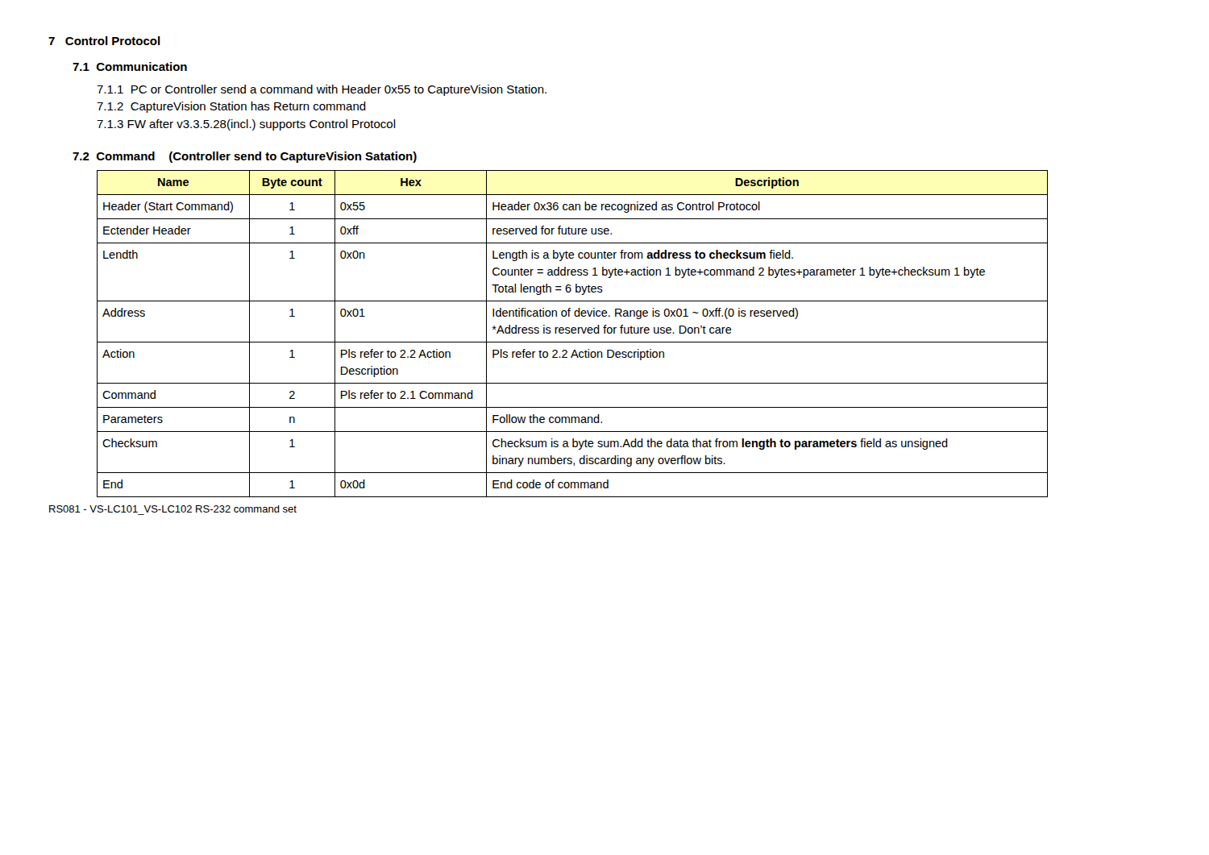7 Control Protocol
7.1 Communication
7.1.1 PC or Controller send a command with Header 0x55 to CaptureVision Station.
7.1.2 CaptureVision Station has Return command
7.1.3 FW after v3.3.5.28(incl.) supports Control Protocol
7.2 Command (Controller send to CaptureVision Satation)
| Name | Byte count | Hex | Description |
| --- | --- | --- | --- |
| Header (Start Command) | 1 | 0x55 | Header 0x36 can be recognized as Control Protocol |
| Ectender Header | 1 | 0xff | reserved for future use. |
| Lendth | 1 | 0x0n | Length is a byte counter from address to checksum field. Counter = address 1 byte+action 1 byte+command 2 bytes+parameter 1 byte+checksum 1 byte Total length = 6 bytes |
| Address | 1 | 0x01 | Identification of device. Range is 0x01 ~ 0xff.(0 is reserved) *Address is reserved for future use. Don’t care |
| Action | 1 | Pls refer to 2.2 Action Description | Pls refer to 2.2 Action Description |
| Command | 2 | Pls refer to 2.1 Command | |
| Parameters | n | | Follow the command. |
| Checksum | 1 | | Checksum is a byte sum.Add the data that from length to parameters field as unsigned binary numbers, discarding any overflow bits. |
| End | 1 | 0x0d | End code of command |
RS081 - VS-LC101_VS-LC102 RS-232 command set